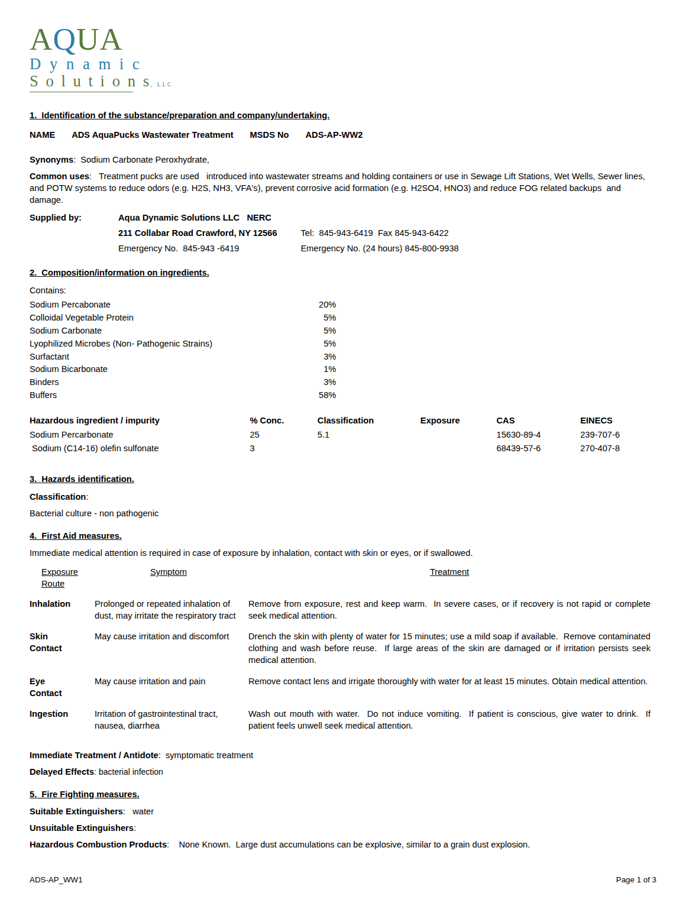AQUA
D y n a m i c
S o l u t i o n s, LLC
1. Identification of the substance/preparation and company/undertaking.
NAME ADS AquaPucks Wastewater Treatment MSDS No ADS-AP-WW2
Synonyms: Sodium Carbonate Peroxhydrate,
Common uses: Treatment pucks are used introduced into wastewater streams and holding containers or use in Sewage Lift Stations, Wet Wells, Sewer lines, and POTW systems to reduce odors (e.g. H2S, NH3, VFA's), prevent corrosive acid formation (e.g. H2SO4, HNO3) and reduce FOG related backups and damage.
| Supplied by: | Aqua Dynamic Solutions LLC NERC |
| | 211 Collabar Road Crawford, NY 12566 | Tel: 845-943-6419 Fax 845-943-6422 |
| | Emergency No. 845-943 -6419 | Emergency No. (24 hours) 845-800-9938 |
2. Composition/information on ingredients.
Contains:
| Sodium Percabonate | 20% |
| Colloidal Vegetable Protein | 5% |
| Sodium Carbonate | 5% |
| Lyophilized Microbes (Non- Pathogenic Strains) | 5% |
| Surfactant | 3% |
| Sodium Bicarbonate | 1% |
| Binders | 3% |
| Buffers | 58% |
| Hazardous ingredient / impurity | % Conc. | Classification | Exposure | CAS | EINECS |
| --- | --- | --- | --- | --- | --- |
| Sodium Percarbonate | 25 | 5.1 | | 15630-89-4 | 239-707-6 |
| Sodium (C14-16) olefin sulfonate | 3 | | | 68439-57-6 | 270-407-8 |
3. Hazards identification.
Classification:
Bacterial culture - non pathogenic
4. First Aid measures.
Immediate medical attention is required in case of exposure by inhalation, contact with skin or eyes, or if swallowed.
| Exposure Route | Symptom | Treatment |
| --- | --- | --- |
| Inhalation | Prolonged or repeated inhalation of dust, may irritate the respiratory tract | Remove from exposure, rest and keep warm. In severe cases, or if recovery is not rapid or complete seek medical attention. |
| Skin Contact | May cause irritation and discomfort | Drench the skin with plenty of water for 15 minutes; use a mild soap if available. Remove contaminated clothing and wash before reuse. If large areas of the skin are damaged or if irritation persists seek medical attention. |
| Eye Contact | May cause irritation and pain | Remove contact lens and irrigate thoroughly with water for at least 15 minutes. Obtain medical attention. |
| Ingestion | Irritation of gastrointestinal tract, nausea, diarrhea | Wash out mouth with water. Do not induce vomiting. If patient is conscious, give water to drink. If patient feels unwell seek medical attention. |
Immediate Treatment / Antidote: symptomatic treatment
Delayed Effects: bacterial infection
5. Fire Fighting measures.
Suitable Extinguishers: water
Unsuitable Extinguishers:
Hazardous Combustion Products: None Known. Large dust accumulations can be explosive, similar to a grain dust explosion.
ADS-AP_WW1 Page 1 of 3